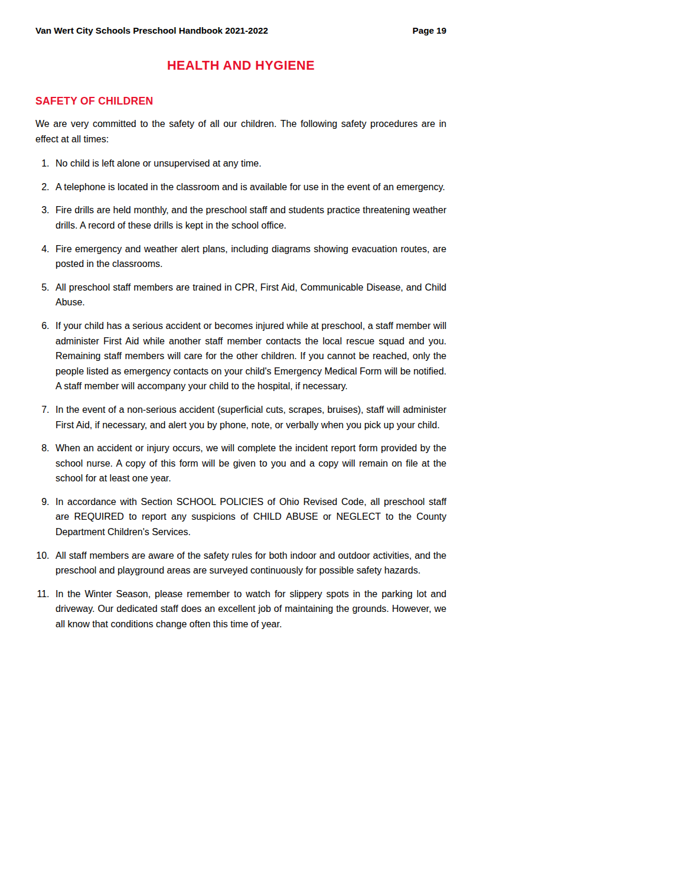Van Wert City Schools Preschool Handbook 2021-2022 Page 19
HEALTH AND HYGIENE
SAFETY OF CHILDREN
We are very committed to the safety of all our children. The following safety procedures are in effect at all times:
No child is left alone or unsupervised at any time.
A telephone is located in the classroom and is available for use in the event of an emergency.
Fire drills are held monthly, and the preschool staff and students practice threatening weather drills. A record of these drills is kept in the school office.
Fire emergency and weather alert plans, including diagrams showing evacuation routes, are posted in the classrooms.
All preschool staff members are trained in CPR, First Aid, Communicable Disease, and Child Abuse.
If your child has a serious accident or becomes injured while at preschool, a staff member will administer First Aid while another staff member contacts the local rescue squad and you. Remaining staff members will care for the other children. If you cannot be reached, only the people listed as emergency contacts on your child's Emergency Medical Form will be notified. A staff member will accompany your child to the hospital, if necessary.
In the event of a non-serious accident (superficial cuts, scrapes, bruises), staff will administer First Aid, if necessary, and alert you by phone, note, or verbally when you pick up your child.
When an accident or injury occurs, we will complete the incident report form provided by the school nurse. A copy of this form will be given to you and a copy will remain on file at the school for at least one year.
In accordance with Section SCHOOL POLICIES of Ohio Revised Code, all preschool staff are REQUIRED to report any suspicions of CHILD ABUSE or NEGLECT to the County Department Children's Services.
All staff members are aware of the safety rules for both indoor and outdoor activities, and the preschool and playground areas are surveyed continuously for possible safety hazards.
In the Winter Season, please remember to watch for slippery spots in the parking lot and driveway. Our dedicated staff does an excellent job of maintaining the grounds. However, we all know that conditions change often this time of year.